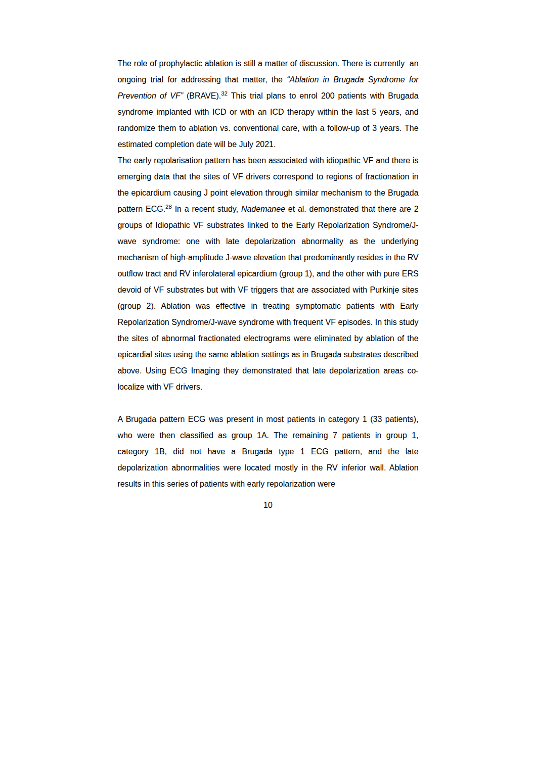The role of prophylactic ablation is still a matter of discussion. There is currently an ongoing trial for addressing that matter, the “Ablation in Brugada Syndrome for Prevention of VF” (BRAVE).32 This trial plans to enrol 200 patients with Brugada syndrome implanted with ICD or with an ICD therapy within the last 5 years, and randomize them to ablation vs. conventional care, with a follow-up of 3 years. The estimated completion date will be July 2021.
The early repolarisation pattern has been associated with idiopathic VF and there is emerging data that the sites of VF drivers correspond to regions of fractionation in the epicardium causing J point elevation through similar mechanism to the Brugada pattern ECG.28 In a recent study, Nademanee et al. demonstrated that there are 2 groups of Idiopathic VF substrates linked to the Early Repolarization Syndrome/J-wave syndrome: one with late depolarization abnormality as the underlying mechanism of high-amplitude J-wave elevation that predominantly resides in the RV outflow tract and RV inferolateral epicardium (group 1), and the other with pure ERS devoid of VF substrates but with VF triggers that are associated with Purkinje sites (group 2). Ablation was effective in treating symptomatic patients with Early Repolarization Syndrome/J-wave syndrome with frequent VF episodes. In this study the sites of abnormal fractionated electrograms were eliminated by ablation of the epicardial sites using the same ablation settings as in Brugada substrates described above. Using ECG Imaging they demonstrated that late depolarization areas co-localize with VF drivers.
A Brugada pattern ECG was present in most patients in category 1 (33 patients), who were then classified as group 1A. The remaining 7 patients in group 1, category 1B, did not have a Brugada type 1 ECG pattern, and the late depolarization abnormalities were located mostly in the RV inferior wall. Ablation results in this series of patients with early repolarization were
10